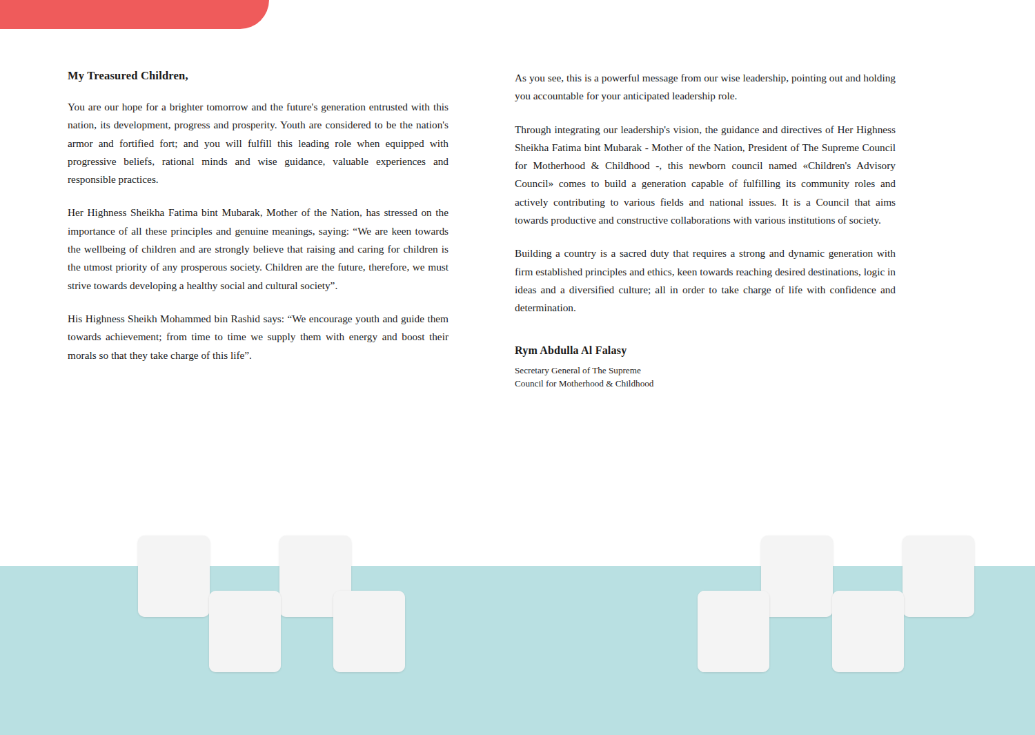My Treasured Children,
You are our hope for a brighter tomorrow and the future's generation entrusted with this nation, its development, progress and prosperity. Youth are considered to be the nation's armor and fortified fort; and you will fulfill this leading role when equipped with progressive beliefs, rational minds and wise guidance, valuable experiences and responsible practices.
Her Highness Sheikha Fatima bint Mubarak, Mother of the Nation, has stressed on the importance of all these principles and genuine meanings, saying: “We are keen towards the wellbeing of children and are strongly believe that raising and caring for children is the utmost priority of any prosperous society. Children are the future, therefore, we must strive towards developing a healthy social and cultural society”.
His Highness Sheikh Mohammed bin Rashid says: “We encourage youth and guide them towards achievement; from time to time we supply them with energy and boost their morals so that they take charge of this life”.
As you see, this is a powerful message from our wise leadership, pointing out and holding you accountable for your anticipated leadership role.
Through integrating our leadership's vision, the guidance and directives of Her Highness Sheikha Fatima bint Mubarak - Mother of the Nation, President of The Supreme Council for Motherhood & Childhood -, this newborn council named «Children's Advisory Council» comes to build a generation capable of fulfilling its community roles and actively contributing to various fields and national issues. It is a Council that aims towards productive and constructive collaborations with various institutions of society.
Building a country is a sacred duty that requires a strong and dynamic generation with firm established principles and ethics, keen towards reaching desired destinations, logic in ideas and a diversified culture; all in order to take charge of life with confidence and determination.
Rym Abdulla Al Falasy
Secretary General of The Supreme
Council for Motherhood & Childhood